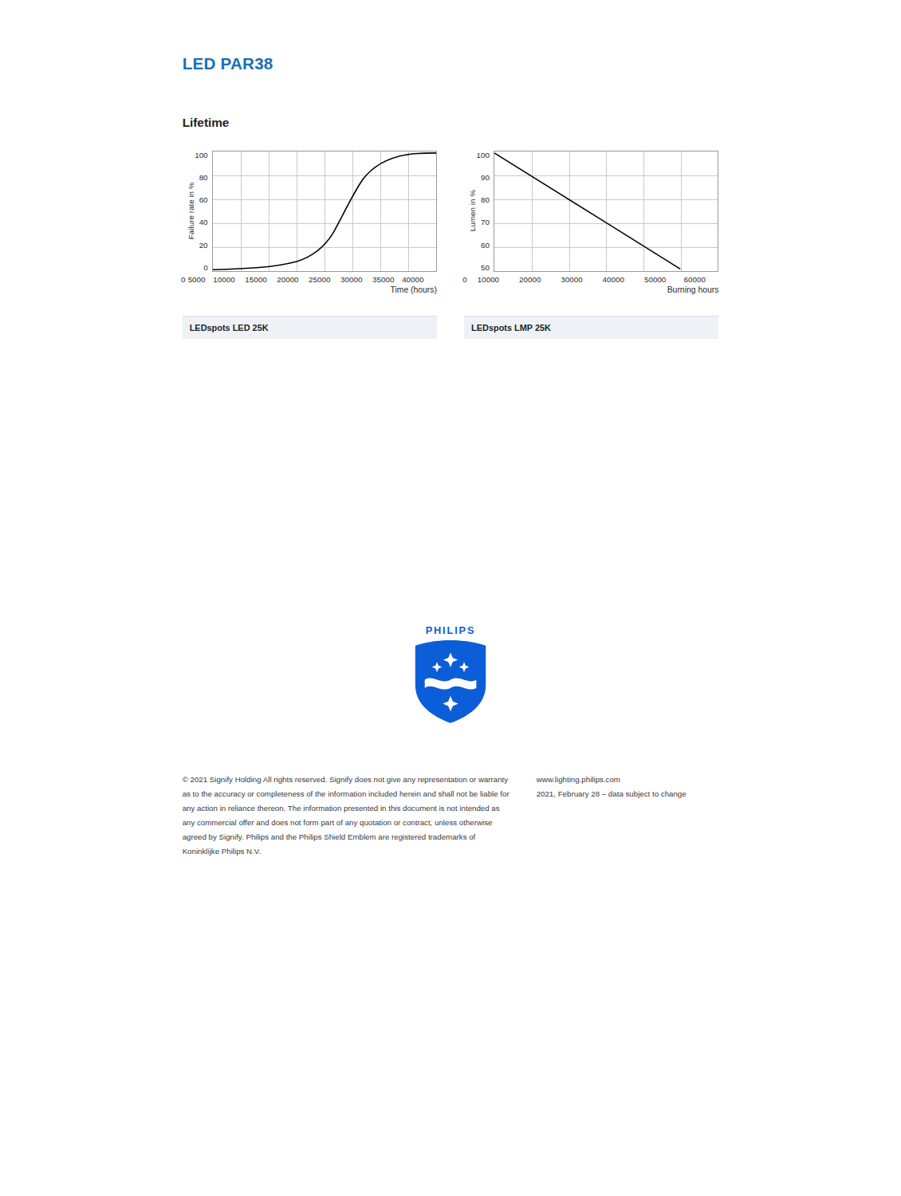LED PAR38
Lifetime
Failure rate in %
100806040200
0500010000150002000025000300003500040000
Time (hours)
LEDspots LED 25K
Lumen in %
1009080706050
0100002000030000400005000060000
Burning hours
LEDspots LMP 25K
PHILIPS
© 2021 Signify Holding All rights reserved. Signify does not give any representation or warranty as to the accuracy or completeness of the information included herein and shall not be liable for any action in reliance thereon. The information presented in this document is not intended as any commercial offer and does not form part of any quotation or contract, unless otherwise agreed by Signify. Philips and the Philips Shield Emblem are registered trademarks of Koninklijke Philips N.V.
www.lighting.philips.com
2021, February 28 – data subject to change